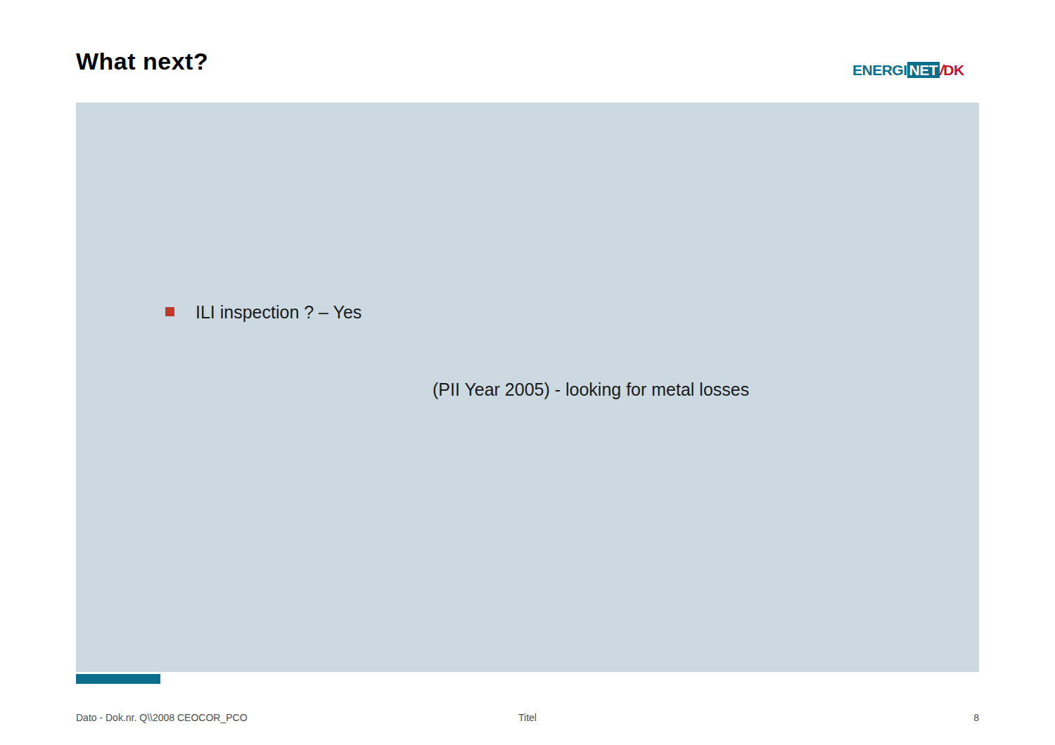What next?
ENERGI NET/DK
ILI inspection ? – Yes
(PII Year 2005) - looking for metal losses
Dato - Dok.nr. Q\\2008 CEOCOR_PCO Titel 8